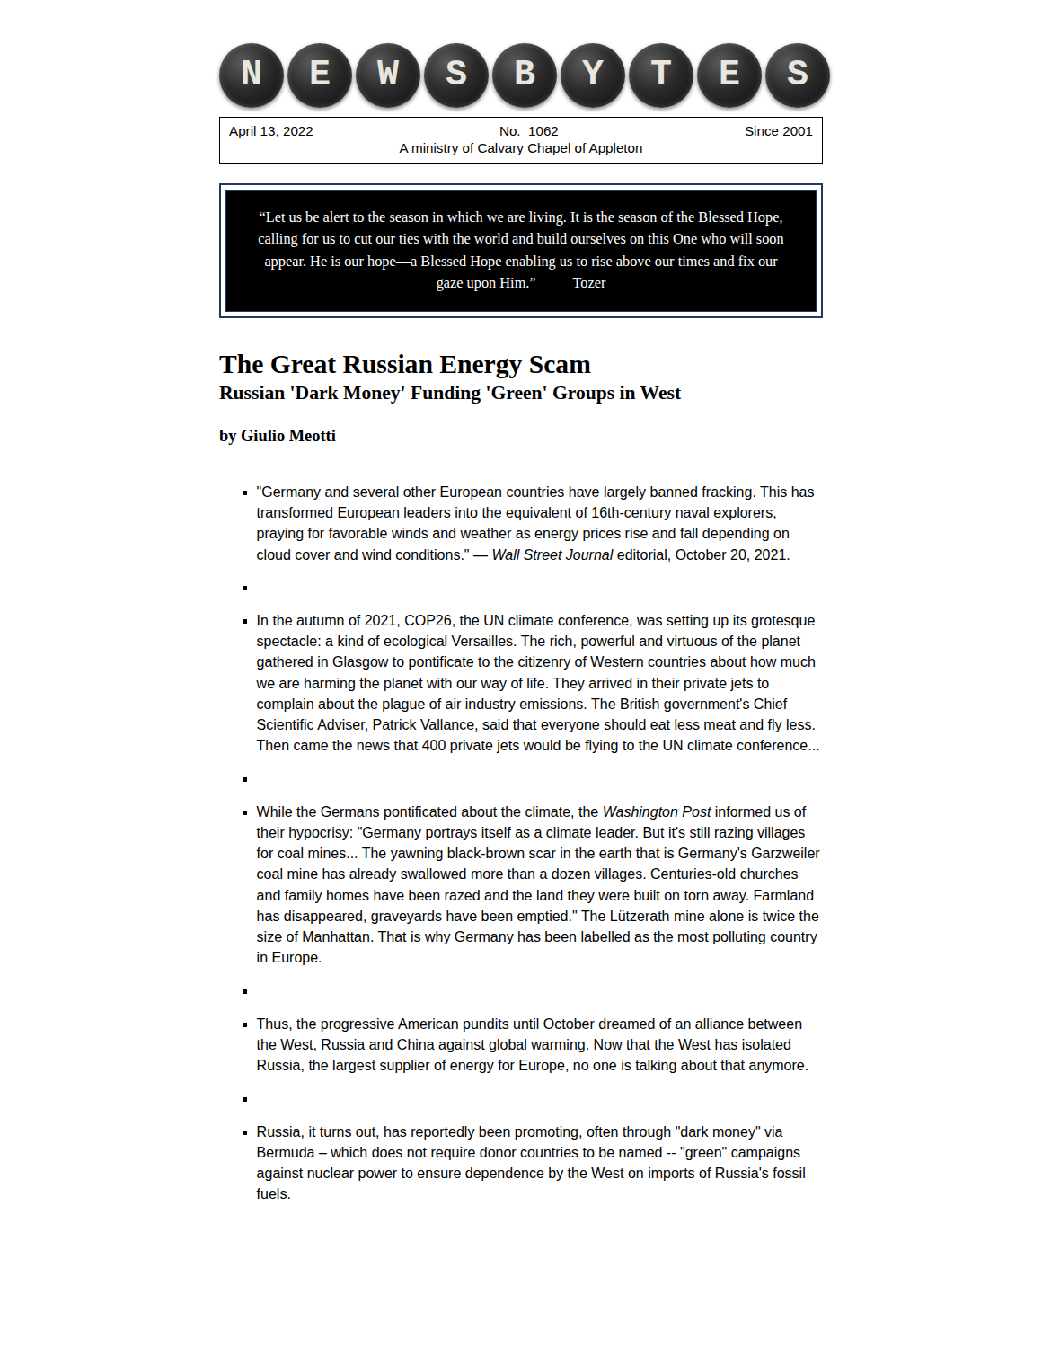NEWSBYTES
April 13, 2022 No. 1062 Since 2001
A ministry of Calvary Chapel of Appleton
“Let us be alert to the season in which we are living. It is the season of the Blessed Hope, calling for us to cut our ties with the world and build ourselves on this One who will soon appear. He is our hope—a Blessed Hope enabling us to rise above our times and fix our gaze upon Him.”Tozer
The Great Russian Energy Scam
Russian 'Dark Money' Funding 'Green' Groups in West
by Giulio Meotti
"Germany and several other European countries have largely banned fracking. This has transformed European leaders into the equivalent of 16th-century naval explorers, praying for favorable winds and weather as energy prices rise and fall depending on cloud cover and wind conditions." — Wall Street Journal editorial, October 20, 2021.
In the autumn of 2021, COP26, the UN climate conference, was setting up its grotesque spectacle: a kind of ecological Versailles. The rich, powerful and virtuous of the planet gathered in Glasgow to pontificate to the citizenry of Western countries about how much we are harming the planet with our way of life. They arrived in their private jets to complain about the plague of air industry emissions. The British government's Chief Scientific Adviser, Patrick Vallance, said that everyone should eat less meat and fly less. Then came the news that 400 private jets would be flying to the UN climate conference...
While the Germans pontificated about the climate, the Washington Post informed us of their hypocrisy: "Germany portrays itself as a climate leader. But it's still razing villages for coal mines... The yawning black-brown scar in the earth that is Germany's Garzweiler coal mine has already swallowed more than a dozen villages. Centuries-old churches and family homes have been razed and the land they were built on torn away. Farmland has disappeared, graveyards have been emptied." The Lützerath mine alone is twice the size of Manhattan. That is why Germany has been labelled as the most polluting country in Europe.
Thus, the progressive American pundits until October dreamed of an alliance between the West, Russia and China against global warming. Now that the West has isolated Russia, the largest supplier of energy for Europe, no one is talking about that anymore.
Russia, it turns out, has reportedly been promoting, often through "dark money" via Bermuda – which does not require donor countries to be named -- "green" campaigns against nuclear power to ensure dependence by the West on imports of Russia's fossil fuels.